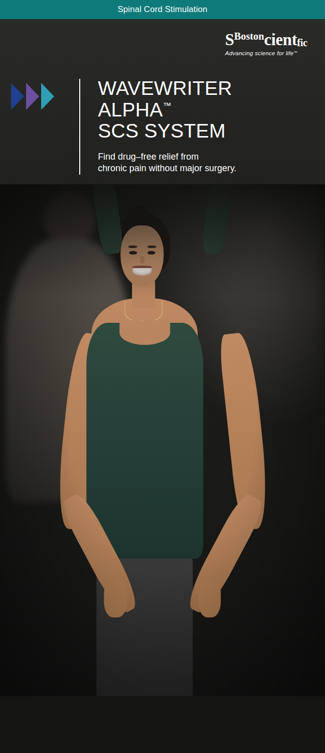Spinal Cord Stimulation
SBostoncientfic
Advancing science for life™
WAVEWRITER ALPHA™
SCS SYSTEM
Find drug–free relief from
chronic pain without major surgery.